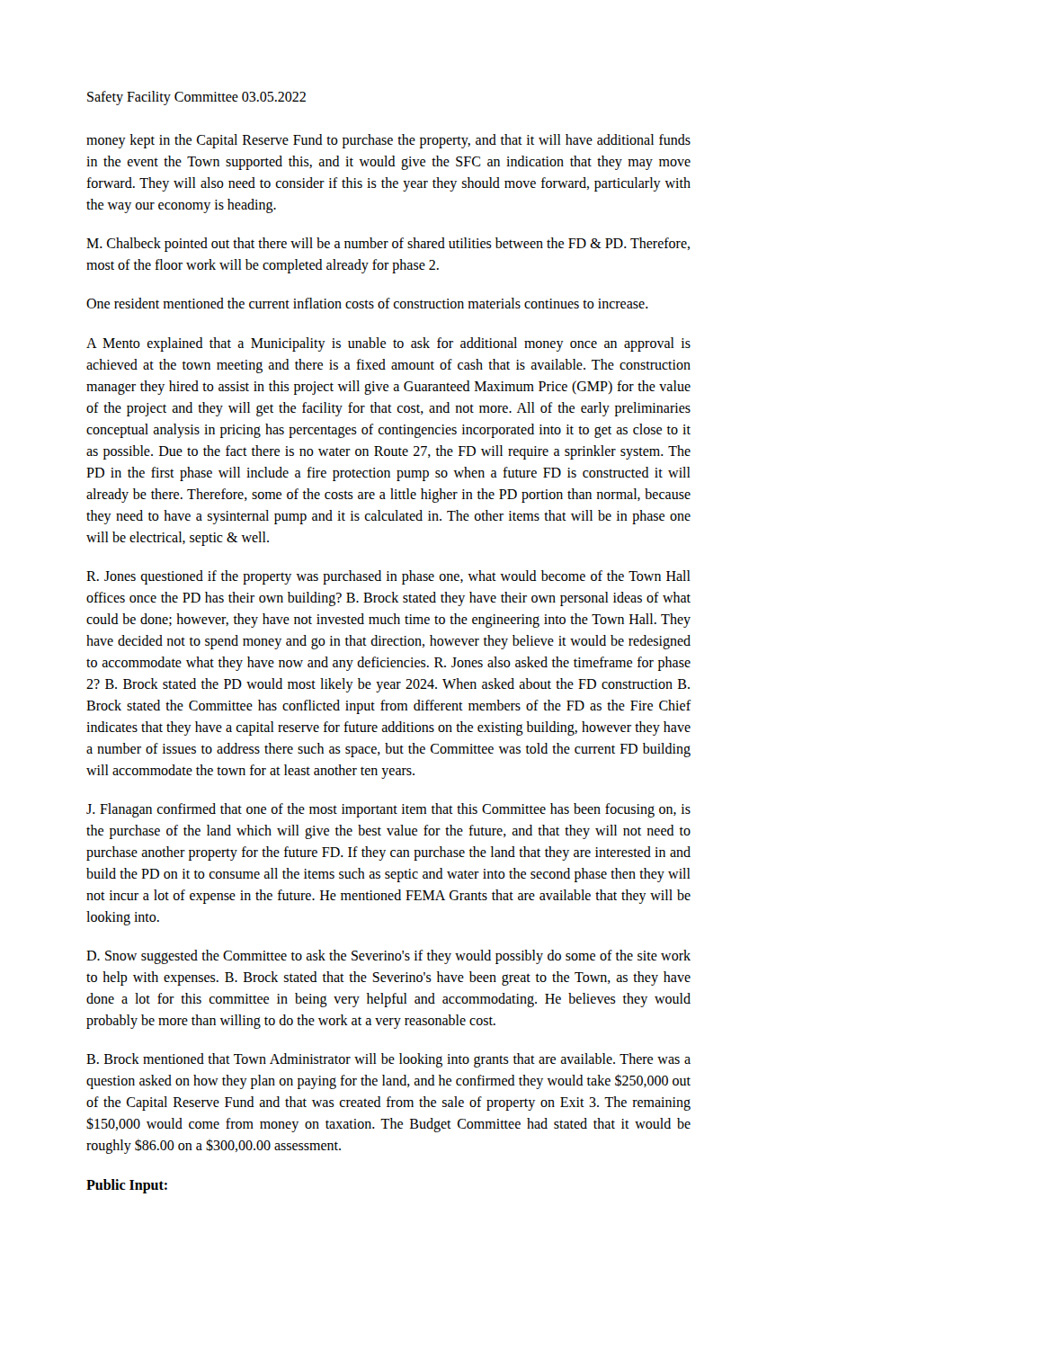Safety Facility Committee 03.05.2022
money kept in the Capital Reserve Fund to purchase the property, and that it will have additional funds in the event the Town supported this, and it would give the SFC an indication that they may move forward. They will also need to consider if this is the year they should move forward, particularly with the way our economy is heading.
M. Chalbeck pointed out that there will be a number of shared utilities between the FD & PD. Therefore, most of the floor work will be completed already for phase 2.
One resident mentioned the current inflation costs of construction materials continues to increase.
A Mento explained that a Municipality is unable to ask for additional money once an approval is achieved at the town meeting and there is a fixed amount of cash that is available. The construction manager they hired to assist in this project will give a Guaranteed Maximum Price (GMP) for the value of the project and they will get the facility for that cost, and not more. All of the early preliminaries conceptual analysis in pricing has percentages of contingencies incorporated into it to get as close to it as possible. Due to the fact there is no water on Route 27, the FD will require a sprinkler system. The PD in the first phase will include a fire protection pump so when a future FD is constructed it will already be there. Therefore, some of the costs are a little higher in the PD portion than normal, because they need to have a sysinternal pump and it is calculated in. The other items that will be in phase one will be electrical, septic & well.
R. Jones questioned if the property was purchased in phase one, what would become of the Town Hall offices once the PD has their own building? B. Brock stated they have their own personal ideas of what could be done; however, they have not invested much time to the engineering into the Town Hall. They have decided not to spend money and go in that direction, however they believe it would be redesigned to accommodate what they have now and any deficiencies. R. Jones also asked the timeframe for phase 2? B. Brock stated the PD would most likely be year 2024. When asked about the FD construction B. Brock stated the Committee has conflicted input from different members of the FD as the Fire Chief indicates that they have a capital reserve for future additions on the existing building, however they have a number of issues to address there such as space, but the Committee was told the current FD building will accommodate the town for at least another ten years.
J. Flanagan confirmed that one of the most important item that this Committee has been focusing on, is the purchase of the land which will give the best value for the future, and that they will not need to purchase another property for the future FD. If they can purchase the land that they are interested in and build the PD on it to consume all the items such as septic and water into the second phase then they will not incur a lot of expense in the future. He mentioned FEMA Grants that are available that they will be looking into.
D. Snow suggested the Committee to ask the Severino's if they would possibly do some of the site work to help with expenses. B. Brock stated that the Severino's have been great to the Town, as they have done a lot for this committee in being very helpful and accommodating. He believes they would probably be more than willing to do the work at a very reasonable cost.
B. Brock mentioned that Town Administrator will be looking into grants that are available. There was a question asked on how they plan on paying for the land, and he confirmed they would take $250,000 out of the Capital Reserve Fund and that was created from the sale of property on Exit 3. The remaining $150,000 would come from money on taxation. The Budget Committee had stated that it would be roughly $86.00 on a $300,00.00 assessment.
Public Input: